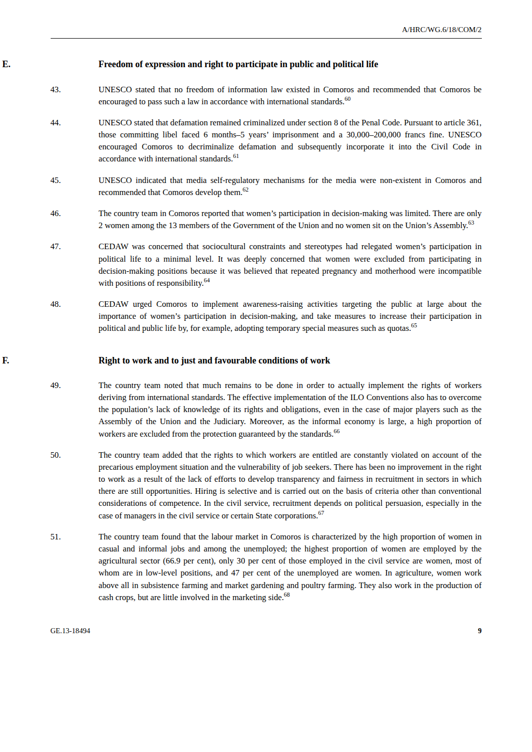A/HRC/WG.6/18/COM/2
E. Freedom of expression and right to participate in public and political life
43. UNESCO stated that no freedom of information law existed in Comoros and recommended that Comoros be encouraged to pass such a law in accordance with international standards.60
44. UNESCO stated that defamation remained criminalized under section 8 of the Penal Code. Pursuant to article 361, those committing libel faced 6 months–5 years’ imprisonment and a 30,000–200,000 francs fine. UNESCO encouraged Comoros to decriminalize defamation and subsequently incorporate it into the Civil Code in accordance with international standards.61
45. UNESCO indicated that media self-regulatory mechanisms for the media were non-existent in Comoros and recommended that Comoros develop them.62
46. The country team in Comoros reported that women’s participation in decision-making was limited. There are only 2 women among the 13 members of the Government of the Union and no women sit on the Union’s Assembly.63
47. CEDAW was concerned that sociocultural constraints and stereotypes had relegated women’s participation in political life to a minimal level. It was deeply concerned that women were excluded from participating in decision-making positions because it was believed that repeated pregnancy and motherhood were incompatible with positions of responsibility.64
48. CEDAW urged Comoros to implement awareness-raising activities targeting the public at large about the importance of women’s participation in decision-making, and take measures to increase their participation in political and public life by, for example, adopting temporary special measures such as quotas.65
F. Right to work and to just and favourable conditions of work
49. The country team noted that much remains to be done in order to actually implement the rights of workers deriving from international standards. The effective implementation of the ILO Conventions also has to overcome the population’s lack of knowledge of its rights and obligations, even in the case of major players such as the Assembly of the Union and the Judiciary. Moreover, as the informal economy is large, a high proportion of workers are excluded from the protection guaranteed by the standards.66
50. The country team added that the rights to which workers are entitled are constantly violated on account of the precarious employment situation and the vulnerability of job seekers. There has been no improvement in the right to work as a result of the lack of efforts to develop transparency and fairness in recruitment in sectors in which there are still opportunities. Hiring is selective and is carried out on the basis of criteria other than conventional considerations of competence. In the civil service, recruitment depends on political persuasion, especially in the case of managers in the civil service or certain State corporations.67
51. The country team found that the labour market in Comoros is characterized by the high proportion of women in casual and informal jobs and among the unemployed; the highest proportion of women are employed by the agricultural sector (66.9 per cent), only 30 per cent of those employed in the civil service are women, most of whom are in low-level positions, and 47 per cent of the unemployed are women. In agriculture, women work above all in subsistence farming and market gardening and poultry farming. They also work in the production of cash crops, but are little involved in the marketing side.68
GE.13-18494 9